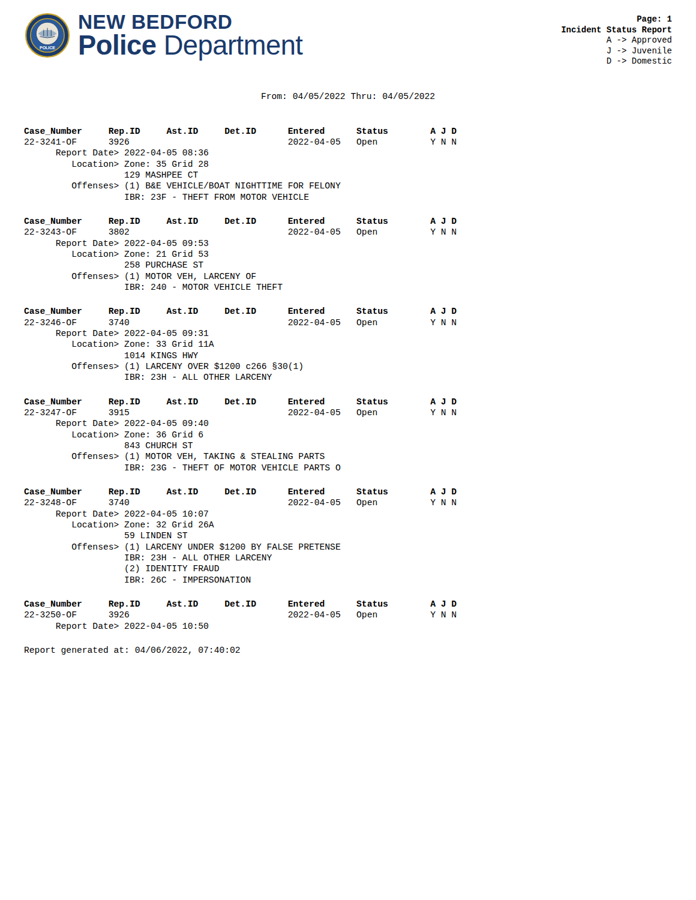POLICE
NEW BEDFORD
Police Department
Page: 1 Incident Status Report A -> Approved J -> Juvenile D -> Domestic
From: 04/05/2022 Thru: 04/05/2022
Case_Number Rep.ID Ast.ID Det.ID Entered Status A J D
22-3241-OF 3926 2022-04-05 Open Y N N
Report Date> 2022-04-05 08:36
Location> Zone: 35 Grid 28
129 MASHPEE CT
Offenses> (1) B&E VEHICLE/BOAT NIGHTTIME FOR FELONY
IBR: 23F - THEFT FROM MOTOR VEHICLE
Case_Number Rep.ID Ast.ID Det.ID Entered Status A J D
22-3243-OF 3802 2022-04-05 Open Y N N
Report Date> 2022-04-05 09:53
Location> Zone: 21 Grid 53
258 PURCHASE ST
Offenses> (1) MOTOR VEH, LARCENY OF
IBR: 240 - MOTOR VEHICLE THEFT
Case_Number Rep.ID Ast.ID Det.ID Entered Status A J D
22-3246-OF 3740 2022-04-05 Open Y N N
Report Date> 2022-04-05 09:31
Location> Zone: 33 Grid 11A
1014 KINGS HWY
Offenses> (1) LARCENY OVER $1200 c266 §30(1)
IBR: 23H - ALL OTHER LARCENY
Case_Number Rep.ID Ast.ID Det.ID Entered Status A J D
22-3247-OF 3915 2022-04-05 Open Y N N
Report Date> 2022-04-05 09:40
Location> Zone: 36 Grid 6
843 CHURCH ST
Offenses> (1) MOTOR VEH, TAKING & STEALING PARTS
IBR: 23G - THEFT OF MOTOR VEHICLE PARTS O
Case_Number Rep.ID Ast.ID Det.ID Entered Status A J D
22-3248-OF 3740 2022-04-05 Open Y N N
Report Date> 2022-04-05 10:07
Location> Zone: 32 Grid 26A
59 LINDEN ST
Offenses> (1) LARCENY UNDER $1200 BY FALSE PRETENSE
IBR: 23H - ALL OTHER LARCENY
(2) IDENTITY FRAUD
IBR: 26C - IMPERSONATION
Case_Number Rep.ID Ast.ID Det.ID Entered Status A J D
22-3250-OF 3926 2022-04-05 Open Y N N
Report Date> 2022-04-05 10:50
Report generated at: 04/06/2022, 07:40:02